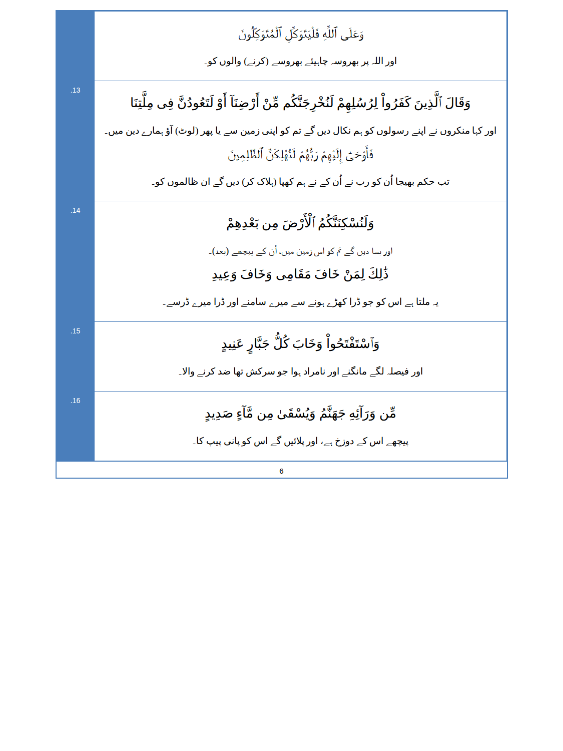| وَعَلَى ٱللَّهِ فَلْيَتَوَكَّلِ ٱلْمُتَوَكِّلُونَ اور اللہ پر بھروسہ چاہیئے بھروسے (کرنے) والوں کو۔ | |
| وَقَالَ ٱلَّذِينَ كَفَرُواْ لِرُسُلِهِمْ لَنُخْرِجَنَّكُم مِّنْ أَرْضِنَآ أَوْ لَتَعُودُنَّ فِى مِلَّتِنَا اور کہا منکروں نے اپنے رسولوں کو ہم نکال دیں گے تم کو اپنی زمین سے یا پھر (لوٹ) آؤ ہمارے دین میں۔ فَأَوْحَىٰٓ إِلَيْهِمْ رَبُّهُمْ لَنُهْلِكَنَّ ٱلظَّٰلِمِينَ تب حکم بھیجا اُن کو رب نے اُن کے نے ہم کھپا (ہلاک کر) دیں گے ان ظالموں کو۔ | 13. |
| وَلَنُسْكِنَنَّكُمُ ٱلْأَرْضَ مِن بَعْدِهِمْ اور بسا دیں گے تم کو اس زمین میں، اُن کے پیچھے (بعد)۔ ذَٰلِكَ لِمَنْ خَافَ مَقَامِى وَخَافَ وَعِيدِ یہ ملتا ہے اس کو جو ڈرا کھڑے ہونے سے میرے سامنے اور ڈرا میرے ڈرسے۔ | 14. |
| وَٱسْتَفْتَحُواْ وَخَابَ كُلُّ جَبَّارٍ عَنِيدٍ اور فیصلہ لگے مانگنے اور نامراد ہوا جو سرکش تھا ضد کرنے والا۔ | 15. |
| مِّن وَرَآئِهِ جَهَنَّمُ وَيُسْقَىٰ مِن مَّآءٍ صَدِيدٍ پیچھے اس کے دوزخ ہے، اور پلائیں گے اس کو پانی پیپ کا۔ | 16. |
6